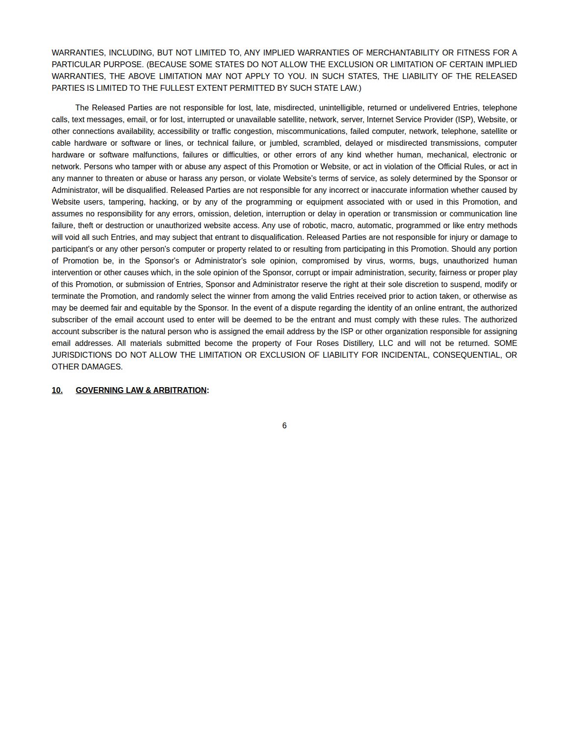WARRANTIES, INCLUDING, BUT NOT LIMITED TO, ANY IMPLIED WARRANTIES OF MERCHANTABILITY OR FITNESS FOR A PARTICULAR PURPOSE. (BECAUSE SOME STATES DO NOT ALLOW THE EXCLUSION OR LIMITATION OF CERTAIN IMPLIED WARRANTIES, THE ABOVE LIMITATION MAY NOT APPLY TO YOU. IN SUCH STATES, THE LIABILITY OF THE RELEASED PARTIES IS LIMITED TO THE FULLEST EXTENT PERMITTED BY SUCH STATE LAW.)
The Released Parties are not responsible for lost, late, misdirected, unintelligible, returned or undelivered Entries, telephone calls, text messages, email, or for lost, interrupted or unavailable satellite, network, server, Internet Service Provider (ISP), Website, or other connections availability, accessibility or traffic congestion, miscommunications, failed computer, network, telephone, satellite or cable hardware or software or lines, or technical failure, or jumbled, scrambled, delayed or misdirected transmissions, computer hardware or software malfunctions, failures or difficulties, or other errors of any kind whether human, mechanical, electronic or network. Persons who tamper with or abuse any aspect of this Promotion or Website, or act in violation of the Official Rules, or act in any manner to threaten or abuse or harass any person, or violate Website's terms of service, as solely determined by the Sponsor or Administrator, will be disqualified. Released Parties are not responsible for any incorrect or inaccurate information whether caused by Website users, tampering, hacking, or by any of the programming or equipment associated with or used in this Promotion, and assumes no responsibility for any errors, omission, deletion, interruption or delay in operation or transmission or communication line failure, theft or destruction or unauthorized website access. Any use of robotic, macro, automatic, programmed or like entry methods will void all such Entries, and may subject that entrant to disqualification. Released Parties are not responsible for injury or damage to participant's or any other person's computer or property related to or resulting from participating in this Promotion. Should any portion of Promotion be, in the Sponsor's or Administrator's sole opinion, compromised by virus, worms, bugs, unauthorized human intervention or other causes which, in the sole opinion of the Sponsor, corrupt or impair administration, security, fairness or proper play of this Promotion, or submission of Entries, Sponsor and Administrator reserve the right at their sole discretion to suspend, modify or terminate the Promotion, and randomly select the winner from among the valid Entries received prior to action taken, or otherwise as may be deemed fair and equitable by the Sponsor. In the event of a dispute regarding the identity of an online entrant, the authorized subscriber of the email account used to enter will be deemed to be the entrant and must comply with these rules. The authorized account subscriber is the natural person who is assigned the email address by the ISP or other organization responsible for assigning email addresses. All materials submitted become the property of Four Roses Distillery, LLC and will not be returned. SOME JURISDICTIONS DO NOT ALLOW THE LIMITATION OR EXCLUSION OF LIABILITY FOR INCIDENTAL, CONSEQUENTIAL, OR OTHER DAMAGES.
10. GOVERNING LAW & ARBITRATION:
6